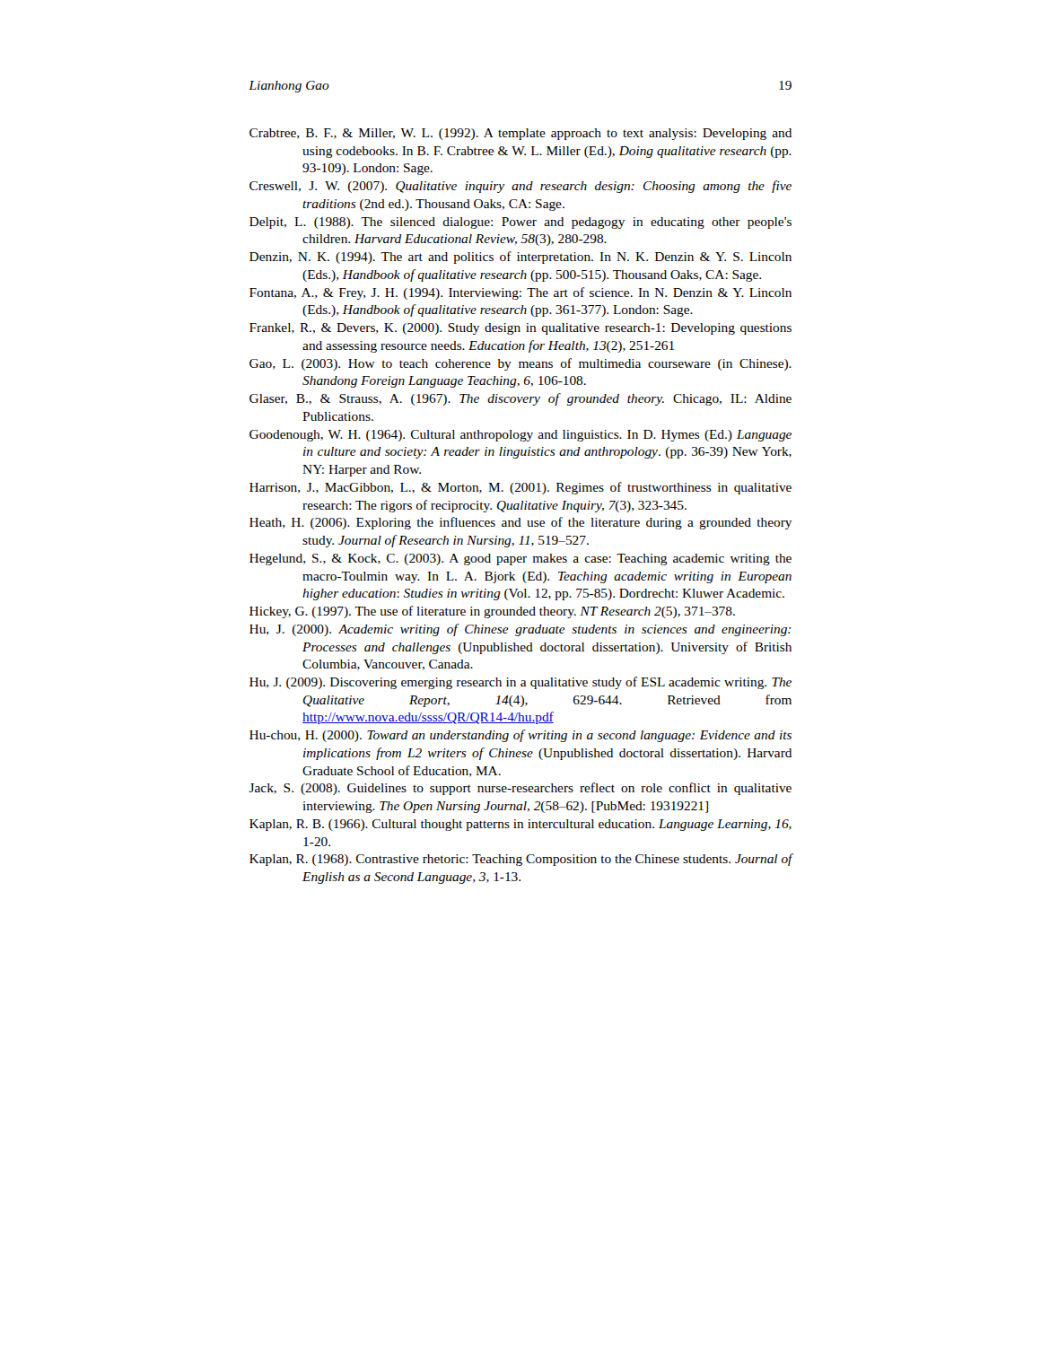Lianhong Gao 19
Crabtree, B. F., & Miller, W. L. (1992). A template approach to text analysis: Developing and using codebooks. In B. F. Crabtree & W. L. Miller (Ed.), Doing qualitative research (pp. 93-109). London: Sage.
Creswell, J. W. (2007). Qualitative inquiry and research design: Choosing among the five traditions (2nd ed.). Thousand Oaks, CA: Sage.
Delpit, L. (1988). The silenced dialogue: Power and pedagogy in educating other people's children. Harvard Educational Review, 58(3), 280-298.
Denzin, N. K. (1994). The art and politics of interpretation. In N. K. Denzin & Y. S. Lincoln (Eds.), Handbook of qualitative research (pp. 500-515). Thousand Oaks, CA: Sage.
Fontana, A., & Frey, J. H. (1994). Interviewing: The art of science. In N. Denzin & Y. Lincoln (Eds.), Handbook of qualitative research (pp. 361-377). London: Sage.
Frankel, R., & Devers, K. (2000). Study design in qualitative research-1: Developing questions and assessing resource needs. Education for Health, 13(2), 251-261
Gao, L. (2003). How to teach coherence by means of multimedia courseware (in Chinese). Shandong Foreign Language Teaching, 6, 106-108.
Glaser, B., & Strauss, A. (1967). The discovery of grounded theory. Chicago, IL: Aldine Publications.
Goodenough, W. H. (1964). Cultural anthropology and linguistics. In D. Hymes (Ed.) Language in culture and society: A reader in linguistics and anthropology. (pp. 36-39) New York, NY: Harper and Row.
Harrison, J., MacGibbon, L., & Morton, M. (2001). Regimes of trustworthiness in qualitative research: The rigors of reciprocity. Qualitative Inquiry, 7(3), 323-345.
Heath, H. (2006). Exploring the influences and use of the literature during a grounded theory study. Journal of Research in Nursing, 11, 519–527.
Hegelund, S., & Kock, C. (2003). A good paper makes a case: Teaching academic writing the macro-Toulmin way. In L. A. Bjork (Ed). Teaching academic writing in European higher education: Studies in writing (Vol. 12, pp. 75-85). Dordrecht: Kluwer Academic.
Hickey, G. (1997). The use of literature in grounded theory. NT Research 2(5), 371–378.
Hu, J. (2000). Academic writing of Chinese graduate students in sciences and engineering: Processes and challenges (Unpublished doctoral dissertation). University of British Columbia, Vancouver, Canada.
Hu, J. (2009). Discovering emerging research in a qualitative study of ESL academic writing. The Qualitative Report, 14(4), 629-644. Retrieved from http://www.nova.edu/ssss/QR/QR14-4/hu.pdf
Hu-chou, H. (2000). Toward an understanding of writing in a second language: Evidence and its implications from L2 writers of Chinese (Unpublished doctoral dissertation). Harvard Graduate School of Education, MA.
Jack, S. (2008). Guidelines to support nurse-researchers reflect on role conflict in qualitative interviewing. The Open Nursing Journal, 2(58–62). [PubMed: 19319221]
Kaplan, R. B. (1966). Cultural thought patterns in intercultural education. Language Learning, 16, 1-20.
Kaplan, R. (1968). Contrastive rhetoric: Teaching Composition to the Chinese students. Journal of English as a Second Language, 3, 1-13.